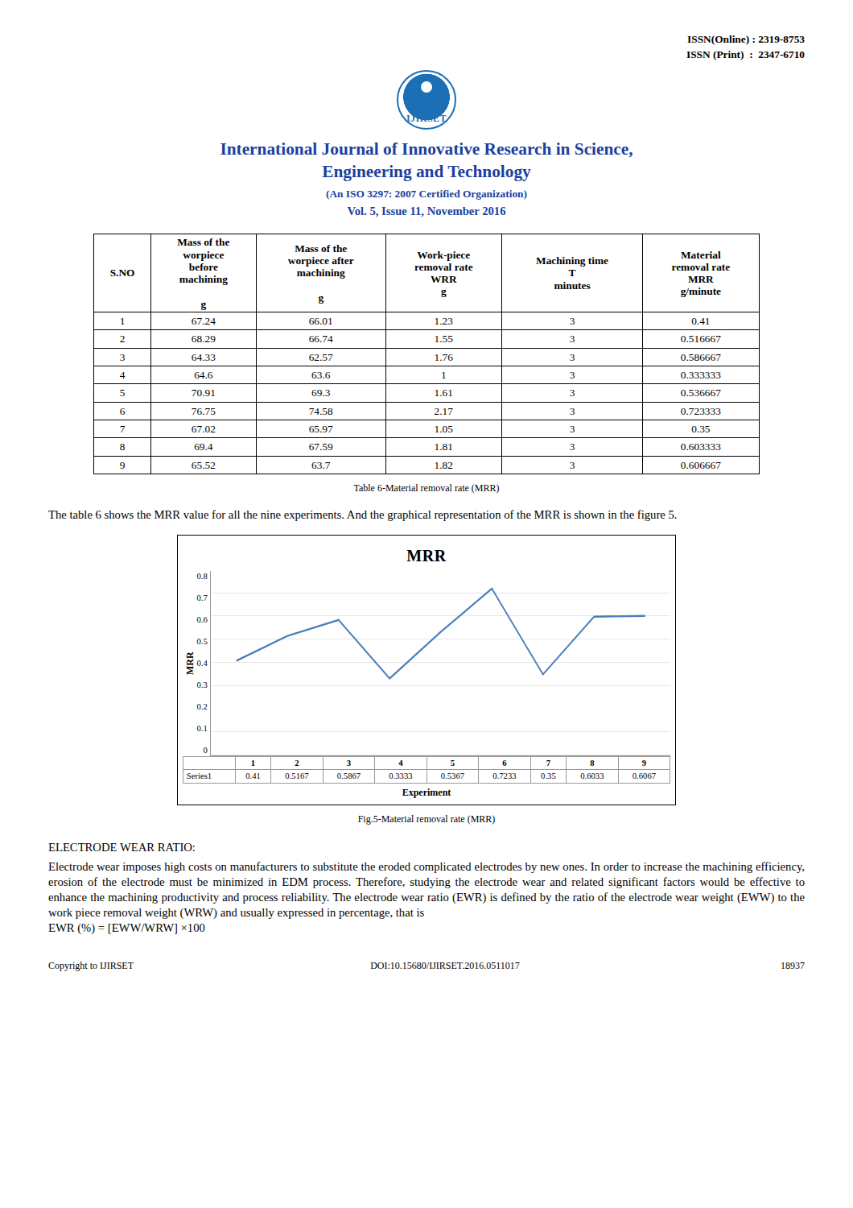ISSN(Online) : 2319-8753
ISSN (Print) : 2347-6710
International Journal of Innovative Research in Science,
Engineering and Technology
(An ISO 3297: 2007 Certified Organization)
Vol. 5, Issue 11, November 2016
| S.NO | Mass of the worpiece before machining g | Mass of the worpiece after machining g | Work-piece removal rate WRR g | Machining time T minutes | Material removal rate MRR g/minute |
| --- | --- | --- | --- | --- | --- |
| 1 | 67.24 | 66.01 | 1.23 | 3 | 0.41 |
| 2 | 68.29 | 66.74 | 1.55 | 3 | 0.516667 |
| 3 | 64.33 | 62.57 | 1.76 | 3 | 0.586667 |
| 4 | 64.6 | 63.6 | 1 | 3 | 0.333333 |
| 5 | 70.91 | 69.3 | 1.61 | 3 | 0.536667 |
| 6 | 76.75 | 74.58 | 2.17 | 3 | 0.723333 |
| 7 | 67.02 | 65.97 | 1.05 | 3 | 0.35 |
| 8 | 69.4 | 67.59 | 1.81 | 3 | 0.603333 |
| 9 | 65.52 | 63.7 | 1.82 | 3 | 0.606667 |
Table 6-Material removal rate (MRR)
The table 6 shows the MRR value for all the nine experiments. And the graphical representation of the MRR is shown in the figure 5.
MRR
MRR
0.8 0.7 0.6 0.5 0.4 0.3 0.2 0.1 0
| | 1 | 2 | 3 | 4 | 5 | 6 | 7 | 8 | 9 |
| Series1 | 0.41 | 0.5167 | 0.5867 | 0.3333 | 0.5367 | 0.7233 | 0.35 | 0.6033 | 0.6067 |
Experiment
Fig.5-Material removal rate (MRR)
Electrode wear ratio:
Electrode wear imposes high costs on manufacturers to substitute the eroded complicated electrodes by new ones. In order to increase the machining efficiency, erosion of the electrode must be minimized in EDM process. Therefore, studying the electrode wear and related significant factors would be effective to enhance the machining productivity and process reliability. The electrode wear ratio (EWR) is defined by the ratio of the electrode wear weight (EWW) to the work piece removal weight (WRW) and usually expressed in percentage, that is
EWR (%) = [EWW/WRW] ×100
Copyright to IJIRSET
DOI:10.15680/IJIRSET.2016.0511017
18937